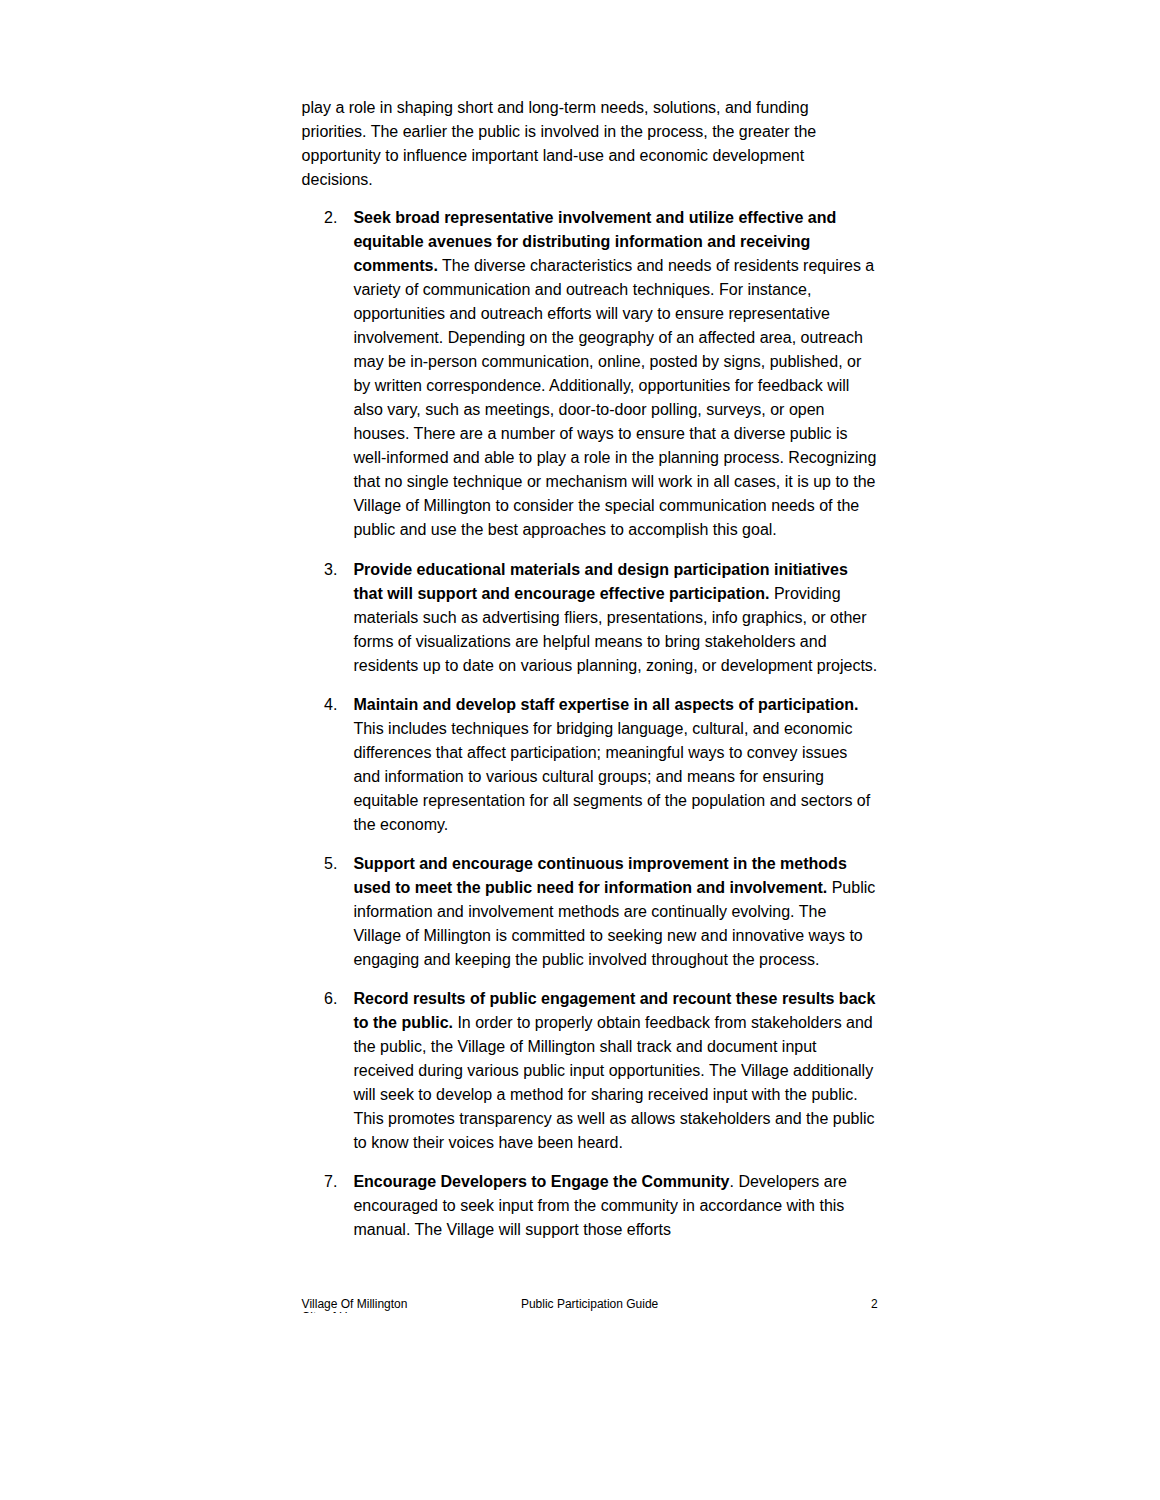play a role in shaping short and long-term needs, solutions, and funding priorities. The earlier the public is involved in the process, the greater the opportunity to influence important land-use and economic development decisions.
Seek broad representative involvement and utilize effective and equitable avenues for distributing information and receiving comments. The diverse characteristics and needs of residents requires a variety of communication and outreach techniques. For instance, opportunities and outreach efforts will vary to ensure representative involvement. Depending on the geography of an affected area, outreach may be in-person communication, online, posted by signs, published, or by written correspondence. Additionally, opportunities for feedback will also vary, such as meetings, door-to-door polling, surveys, or open houses. There are a number of ways to ensure that a diverse public is well-informed and able to play a role in the planning process. Recognizing that no single technique or mechanism will work in all cases, it is up to the Village of Millington to consider the special communication needs of the public and use the best approaches to accomplish this goal.
Provide educational materials and design participation initiatives that will support and encourage effective participation. Providing materials such as advertising fliers, presentations, info graphics, or other forms of visualizations are helpful means to bring stakeholders and residents up to date on various planning, zoning, or development projects.
Maintain and develop staff expertise in all aspects of participation. This includes techniques for bridging language, cultural, and economic differences that affect participation; meaningful ways to convey issues and information to various cultural groups; and means for ensuring equitable representation for all segments of the population and sectors of the economy.
Support and encourage continuous improvement in the methods used to meet the public need for information and involvement. Public information and involvement methods are continually evolving. The Village of Millington is committed to seeking new and innovative ways to engaging and keeping the public involved throughout the process.
Record results of public engagement and recount these results back to the public. In order to properly obtain feedback from stakeholders and the public, the Village of Millington shall track and document input received during various public input opportunities. The Village additionally will seek to develop a method for sharing received input with the public. This promotes transparency as well as allows stakeholders and the public to know their voices have been heard.
Encourage Developers to Engage the Community. Developers are encouraged to seek input from the community in accordance with this manual. The Village will support those efforts
Village Of Millington City of Hope
Public Participation Guide
2